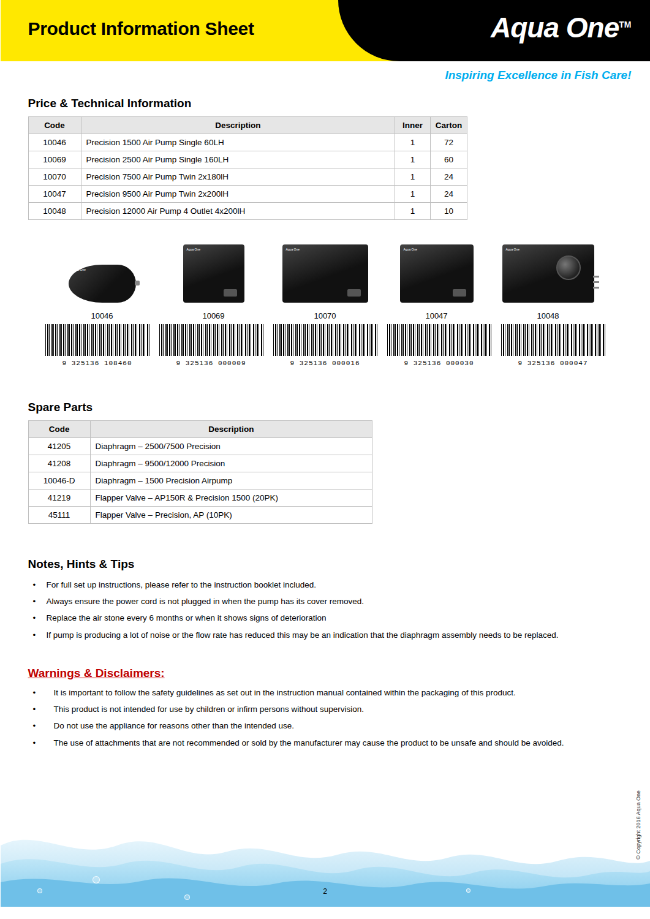Product Information Sheet
Aqua OneTM
Inspiring Excellence in Fish Care!
Price & Technical Information
| Code | Description | Inner | Carton |
| --- | --- | --- | --- |
| 10046 | Precision 1500 Air Pump Single 60LH | 1 | 72 |
| 10069 | Precision 2500 Air Pump Single 160LH | 1 | 60 |
| 10070 | Precision 7500 Air Pump Twin 2x180lH | 1 | 24 |
| 10047 | Precision 9500 Air Pump Twin 2x200lH | 1 | 24 |
| 10048 | Precision 12000 Air Pump 4 Outlet 4x200lH | 1 | 10 |
Aqua One
10046
Aqua One
10069
Aqua One
10070
Aqua One
10047
Aqua One
10048
9 325136 108460
9 325136 000009
9 325136 000016
9 325136 000030
9 325136 000047
Spare Parts
| Code | Description |
| --- | --- |
| 41205 | Diaphragm – 2500/7500 Precision |
| 41208 | Diaphragm – 9500/12000 Precision |
| 10046-D | Diaphragm – 1500 Precision Airpump |
| 41219 | Flapper Valve – AP150R & Precision 1500 (20PK) |
| 45111 | Flapper Valve – Precision, AP (10PK) |
Notes, Hints & Tips
For full set up instructions, please refer to the instruction booklet included.
Always ensure the power cord is not plugged in when the pump has its cover removed.
Replace the air stone every 6 months or when it shows signs of deterioration
If pump is producing a lot of noise or the flow rate has reduced this may be an indication that the diaphragm assembly needs to be replaced.
Warnings & Disclaimers:
It is important to follow the safety guidelines as set out in the instruction manual contained within the packaging of this product.
This product is not intended for use by children or infirm persons without supervision.
Do not use the appliance for reasons other than the intended use.
The use of attachments that are not recommended or sold by the manufacturer may cause the product to be unsafe and should be avoided.
© Copyright 2016 Aqua One
2